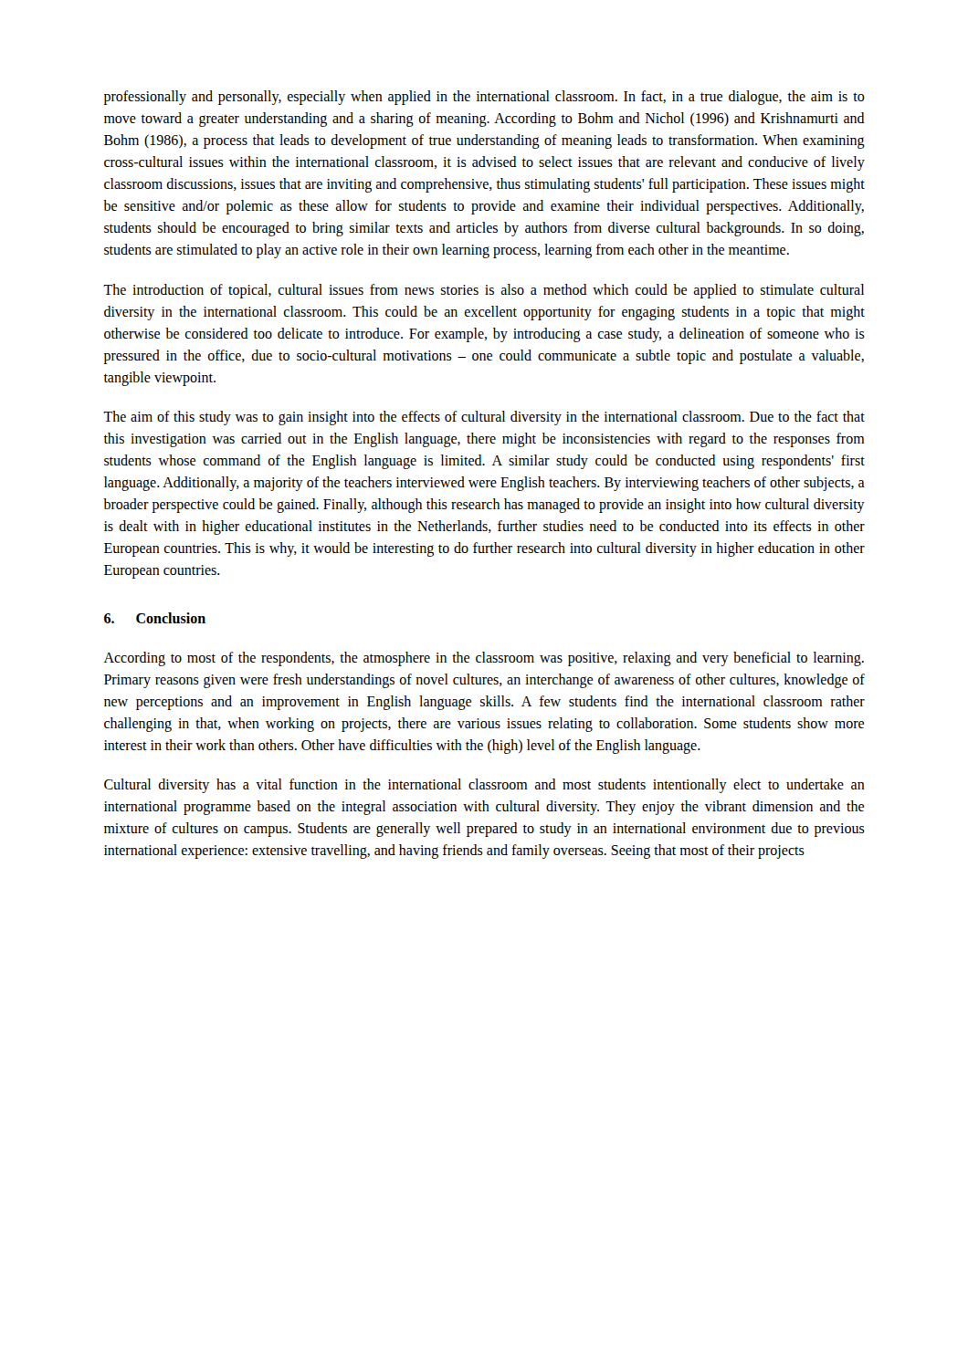professionally and personally, especially when applied in the international classroom. In fact, in a true dialogue, the aim is to move toward a greater understanding and a sharing of meaning. According to Bohm and Nichol (1996) and Krishnamurti and Bohm (1986), a process that leads to development of true understanding of meaning leads to transformation. When examining cross-cultural issues within the international classroom, it is advised to select issues that are relevant and conducive of lively classroom discussions, issues that are inviting and comprehensive, thus stimulating students' full participation. These issues might be sensitive and/or polemic as these allow for students to provide and examine their individual perspectives. Additionally, students should be encouraged to bring similar texts and articles by authors from diverse cultural backgrounds. In so doing, students are stimulated to play an active role in their own learning process, learning from each other in the meantime.
The introduction of topical, cultural issues from news stories is also a method which could be applied to stimulate cultural diversity in the international classroom. This could be an excellent opportunity for engaging students in a topic that might otherwise be considered too delicate to introduce. For example, by introducing a case study, a delineation of someone who is pressured in the office, due to socio-cultural motivations – one could communicate a subtle topic and postulate a valuable, tangible viewpoint.
The aim of this study was to gain insight into the effects of cultural diversity in the international classroom. Due to the fact that this investigation was carried out in the English language, there might be inconsistencies with regard to the responses from students whose command of the English language is limited. A similar study could be conducted using respondents' first language. Additionally, a majority of the teachers interviewed were English teachers. By interviewing teachers of other subjects, a broader perspective could be gained. Finally, although this research has managed to provide an insight into how cultural diversity is dealt with in higher educational institutes in the Netherlands, further studies need to be conducted into its effects in other European countries. This is why, it would be interesting to do further research into cultural diversity in higher education in other European countries.
6. Conclusion
According to most of the respondents, the atmosphere in the classroom was positive, relaxing and very beneficial to learning. Primary reasons given were fresh understandings of novel cultures, an interchange of awareness of other cultures, knowledge of new perceptions and an improvement in English language skills. A few students find the international classroom rather challenging in that, when working on projects, there are various issues relating to collaboration. Some students show more interest in their work than others. Other have difficulties with the (high) level of the English language.
Cultural diversity has a vital function in the international classroom and most students intentionally elect to undertake an international programme based on the integral association with cultural diversity. They enjoy the vibrant dimension and the mixture of cultures on campus. Students are generally well prepared to study in an international environment due to previous international experience: extensive travelling, and having friends and family overseas. Seeing that most of their projects